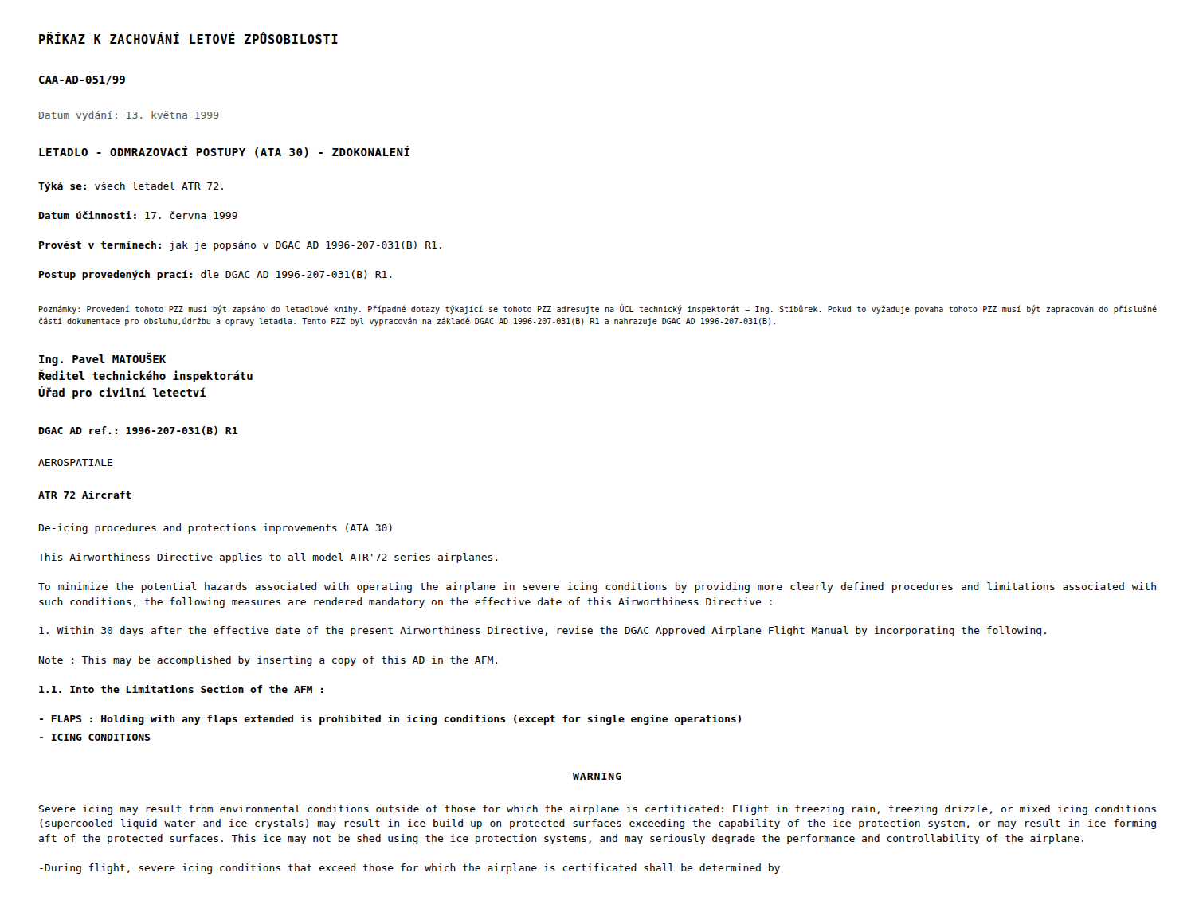PŘÍKAZ K ZACHOVÁNÍ LETOVÉ ZPŮSOBILOSTI
CAA-AD-051/99
Datum vydání: 13. května 1999
LETADLO - ODMRAZOVACÍ POSTUPY (ATA 30) - ZDOKONALENÍ
Týká se: všech letadel ATR 72.
Datum účinnosti: 17. června 1999
Provést v termínech: jak je popsáno v DGAC AD 1996-207-031(B) R1.
Postup provedených prací: dle DGAC AD 1996-207-031(B) R1.
Poznámky: Provedení tohoto PZZ musí být zapsáno do letadlové knihy. Případné dotazy týkající se tohoto PZZ adresujte na ÚCL technický inspektorát – Ing. Stibůrek. Pokud to vyžaduje povaha tohoto PZZ musí být zapracován do příslušné části dokumentace pro obsluhu,údržbu a opravy letadla. Tento PZZ byl vypracován na základě DGAC AD 1996-207-031(B) R1 a nahrazuje DGAC AD 1996-207-031(B).
Ing. Pavel MATOUŠEK
Ředitel technického inspektorátu
Úřad pro civilní letectví
DGAC AD ref.: 1996-207-031(B) R1
AEROSPATIALE
ATR 72 Aircraft
De-icing procedures and protections improvements (ATA 30)
This Airworthiness Directive applies to all model ATR'72 series airplanes.
To minimize the potential hazards associated with operating the airplane in severe icing conditions by providing more clearly defined procedures and limitations associated with such conditions, the following measures are rendered mandatory on the effective date of this Airworthiness Directive :
1. Within 30 days after the effective date of the present Airworthiness Directive, revise the DGAC Approved Airplane Flight Manual by incorporating the following.
Note : This may be accomplished by inserting a copy of this AD in the AFM.
1.1. Into the Limitations Section of the AFM :
- FLAPS : Holding with any flaps extended is prohibited in icing conditions (except for single engine operations)
- ICING CONDITIONS
WARNING
Severe icing may result from environmental conditions outside of those for which the airplane is certificated: Flight in freezing rain, freezing drizzle, or mixed icing conditions (supercooled liquid water and ice crystals) may result in ice build-up on protected surfaces exceeding the capability of the ice protection system, or may result in ice forming aft of the protected surfaces. This ice may not be shed using the ice protection systems, and may seriously degrade the performance and controllability of the airplane.
-During flight, severe icing conditions that exceed those for which the airplane is certificated shall be determined by